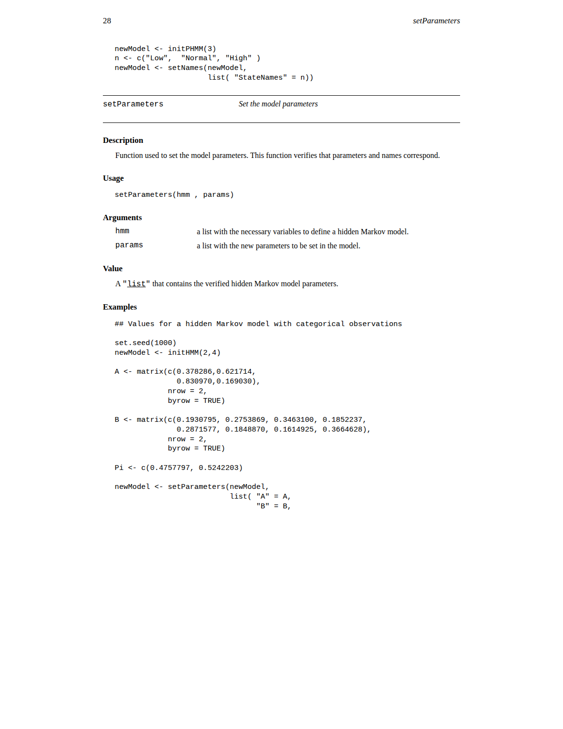28 setParameters
newModel <- initPHMM(3)
n <- c("Low",  "Normal", "High" )
newModel <- setNames(newModel,
                     list( "StateNames" = n))
setParameters Set the model parameters
Description
Function used to set the model parameters. This function verifies that parameters and names correspond.
Usage
setParameters(hmm , params)
Arguments
hmm
a list with the necessary variables to define a hidden Markov model.
params
a list with the new parameters to be set in the model.
Value
A "list" that contains the verified hidden Markov model parameters.
Examples
## Values for a hidden Markov model with categorical observations

set.seed(1000)
newModel <- initHMM(2,4)

A <- matrix(c(0.378286,0.621714,
              0.830970,0.169030),
            nrow = 2,
            byrow = TRUE)

B <- matrix(c(0.1930795, 0.2753869, 0.3463100, 0.1852237,
              0.2871577, 0.1848870, 0.1614925, 0.3664628),
            nrow = 2,
            byrow = TRUE)

Pi <- c(0.4757797, 0.5242203)

newModel <- setParameters(newModel,
                          list( "A" = A,
                                "B" = B,